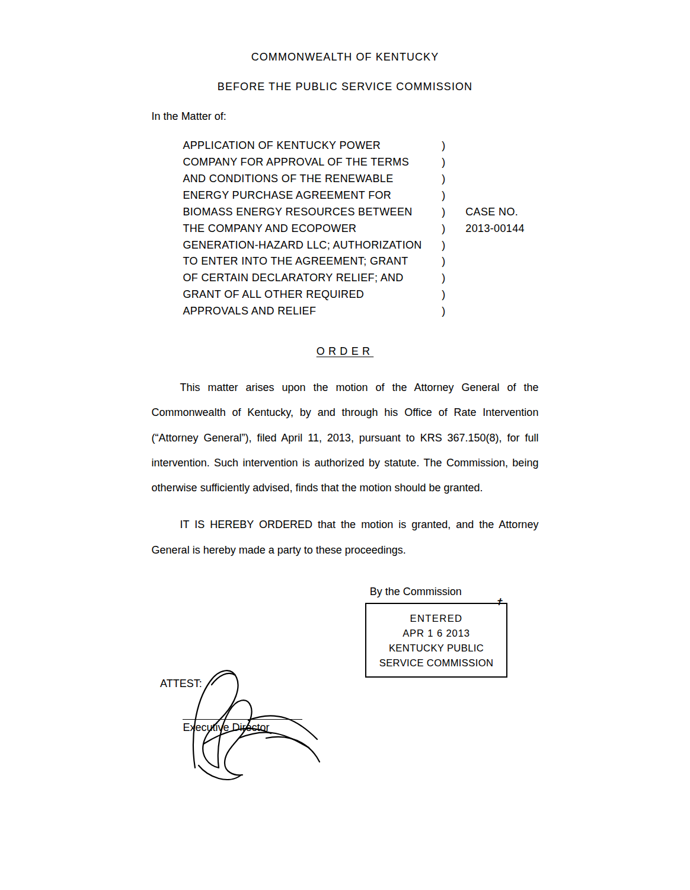COMMONWEALTH OF KENTUCKY
BEFORE THE PUBLIC SERVICE COMMISSION
In the Matter of:
APPLICATION OF KENTUCKY POWER
COMPANY FOR APPROVAL OF THE TERMS
AND CONDITIONS OF THE RENEWABLE
ENERGY PURCHASE AGREEMENT FOR
BIOMASS ENERGY RESOURCES BETWEEN
THE COMPANY AND ECOPOWER
GENERATION-HAZARD LLC; AUTHORIZATION
TO ENTER INTO THE AGREEMENT; GRANT
OF CERTAIN DECLARATORY RELIEF; AND
GRANT OF ALL OTHER REQUIRED
APPROVALS AND RELIEF
)
)
)
)
)
)
)
)
)
)
)
CASE NO.
2013-00144
ORDER
This matter arises upon the motion of the Attorney General of the Commonwealth of Kentucky, by and through his Office of Rate Intervention (“Attorney General”), filed April 11, 2013, pursuant to KRS 367.150(8), for full intervention. Such intervention is authorized by statute. The Commission, being otherwise sufficiently advised, finds that the motion should be granted.
IT IS HEREBY ORDERED that the motion is granted, and the Attorney General is hereby made a party to these proceedings.
By the Commission
✝
ENTERED
APR 1 6 2013
KENTUCKY PUBLIC
SERVICE COMMISSION
ATTEST:
Executive Director